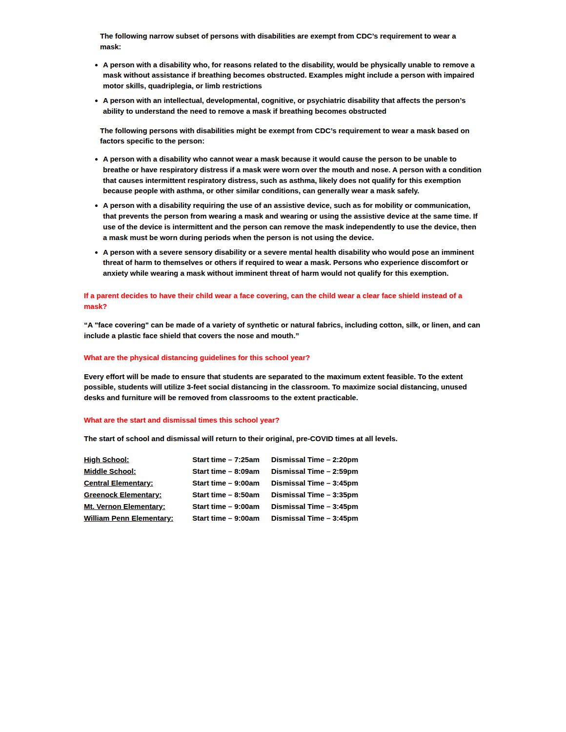The following narrow subset of persons with disabilities are exempt from CDC’s requirement to wear a mask:
A person with a disability who, for reasons related to the disability, would be physically unable to remove a mask without assistance if breathing becomes obstructed. Examples might include a person with impaired motor skills, quadriplegia, or limb restrictions
A person with an intellectual, developmental, cognitive, or psychiatric disability that affects the person’s ability to understand the need to remove a mask if breathing becomes obstructed
The following persons with disabilities might be exempt from CDC’s requirement to wear a mask based on factors specific to the person:
A person with a disability who cannot wear a mask because it would cause the person to be unable to breathe or have respiratory distress if a mask were worn over the mouth and nose. A person with a condition that causes intermittent respiratory distress, such as asthma, likely does not qualify for this exemption because people with asthma, or other similar conditions, can generally wear a mask safely.
A person with a disability requiring the use of an assistive device, such as for mobility or communication, that prevents the person from wearing a mask and wearing or using the assistive device at the same time. If use of the device is intermittent and the person can remove the mask independently to use the device, then a mask must be worn during periods when the person is not using the device.
A person with a severe sensory disability or a severe mental health disability who would pose an imminent threat of harm to themselves or others if required to wear a mask. Persons who experience discomfort or anxiety while wearing a mask without imminent threat of harm would not qualify for this exemption.
If a parent decides to have their child wear a face covering, can the child wear a clear face shield instead of a mask?
“A "face covering" can be made of a variety of synthetic or natural fabrics, including cotton, silk, or linen, and can include a plastic face shield that covers the nose and mouth.”
What are the physical distancing guidelines for this school year?
Every effort will be made to ensure that students are separated to the maximum extent feasible. To the extent possible, students will utilize 3-feet social distancing in the classroom. To maximize social distancing, unused desks and furniture will be removed from classrooms to the extent practicable.
What are the start and dismissal times this school year?
The start of school and dismissal will return to their original, pre-COVID times at all levels.
| High School: | Start time – 7:25am | Dismissal Time – 2:20pm |
| Middle School: | Start time – 8:09am | Dismissal Time – 2:59pm |
| Central Elementary: | Start time – 9:00am | Dismissal Time – 3:45pm |
| Greenock Elementary: | Start time – 8:50am | Dismissal Time – 3:35pm |
| Mt. Vernon Elementary: | Start time – 9:00am | Dismissal Time – 3:45pm |
| William Penn Elementary: | Start time – 9:00am | Dismissal Time – 3:45pm |